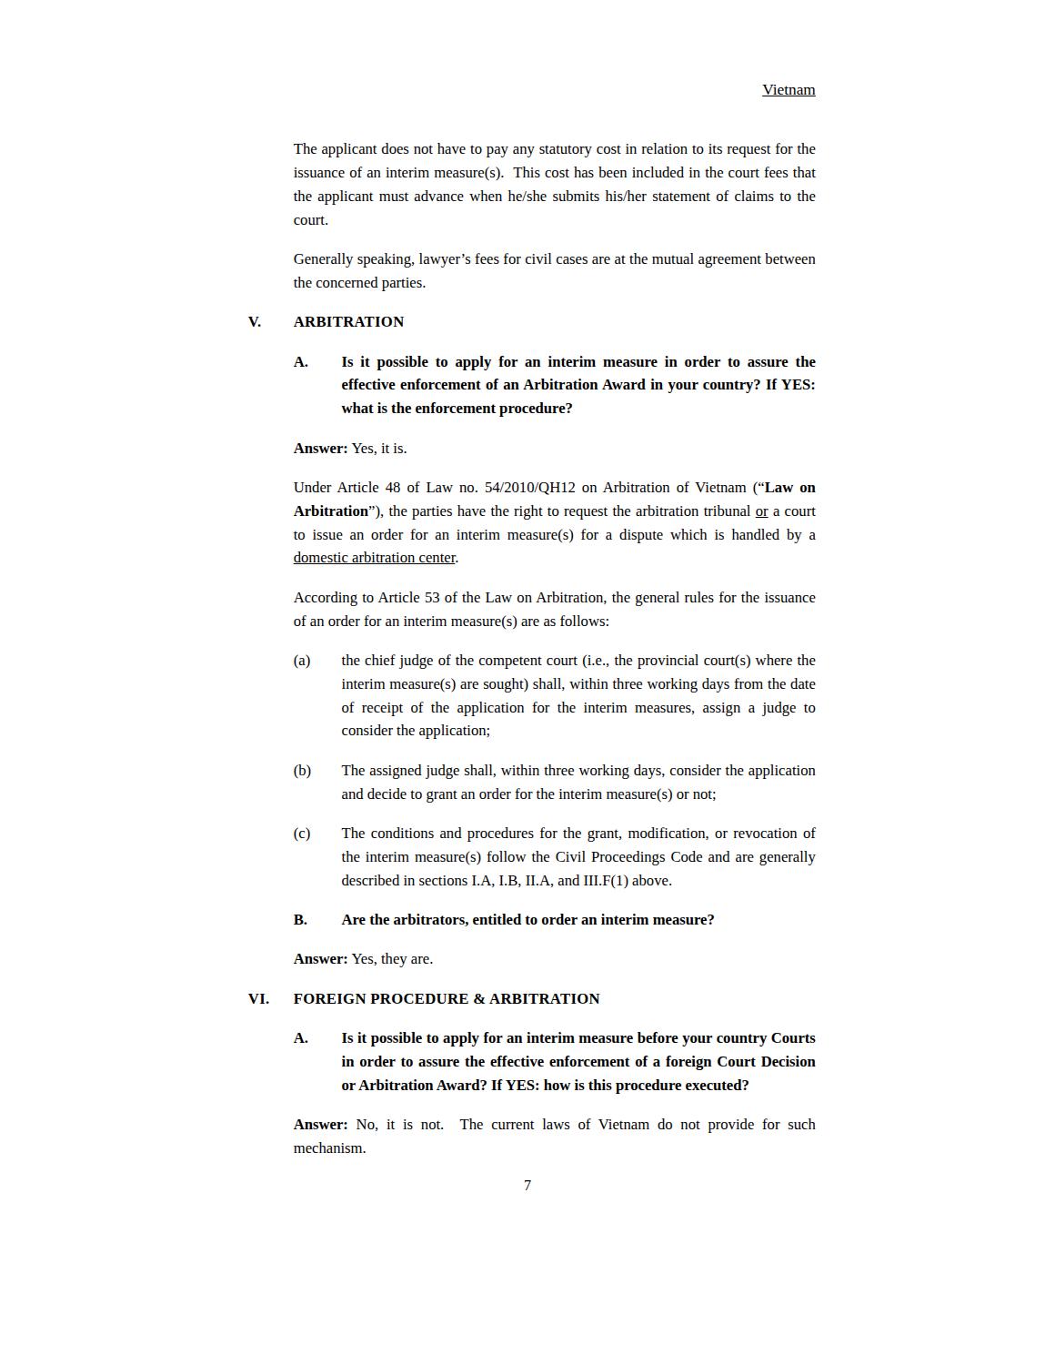Vietnam
The applicant does not have to pay any statutory cost in relation to its request for the issuance of an interim measure(s). This cost has been included in the court fees that the applicant must advance when he/she submits his/her statement of claims to the court.
Generally speaking, lawyer’s fees for civil cases are at the mutual agreement between the concerned parties.
V.
ARBITRATION
A.
Is it possible to apply for an interim measure in order to assure the effective enforcement of an Arbitration Award in your country? If YES: what is the enforcement procedure?
Answer: Yes, it is.
Under Article 48 of Law no. 54/2010/QH12 on Arbitration of Vietnam (“Law on Arbitration”), the parties have the right to request the arbitration tribunal or a court to issue an order for an interim measure(s) for a dispute which is handled by a domestic arbitration center.
According to Article 53 of the Law on Arbitration, the general rules for the issuance of an order for an interim measure(s) are as follows:
(a)
the chief judge of the competent court (i.e., the provincial court(s) where the interim measure(s) are sought) shall, within three working days from the date of receipt of the application for the interim measures, assign a judge to consider the application;
(b)
The assigned judge shall, within three working days, consider the application and decide to grant an order for the interim measure(s) or not;
(c)
The conditions and procedures for the grant, modification, or revocation of the interim measure(s) follow the Civil Proceedings Code and are generally described in sections I.A, I.B, II.A, and III.F(1) above.
B.
Are the arbitrators, entitled to order an interim measure?
Answer: Yes, they are.
VI.
FOREIGN PROCEDURE & ARBITRATION
A.
Is it possible to apply for an interim measure before your country Courts in order to assure the effective enforcement of a foreign Court Decision or Arbitration Award? If YES: how is this procedure executed?
Answer: No, it is not. The current laws of Vietnam do not provide for such mechanism.
7